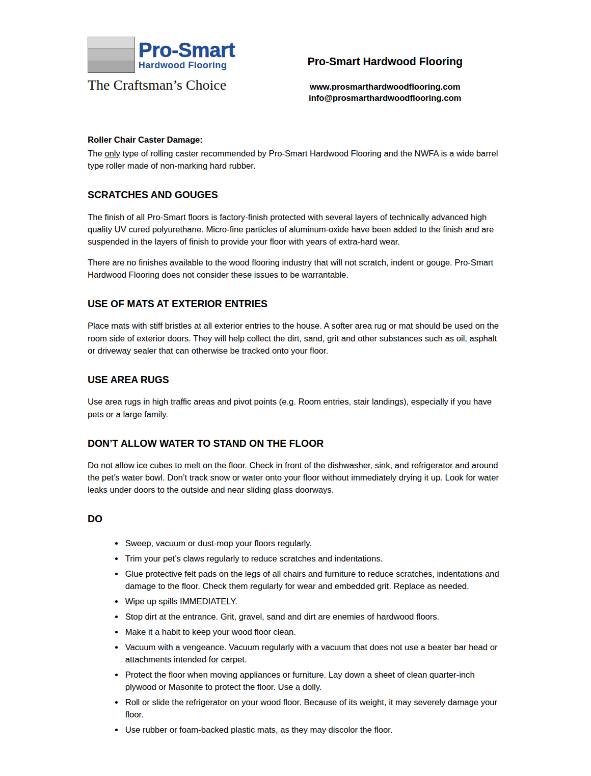Pro-Smart
Hardwood Flooring
The Craftsman’s Choice
Pro-Smart Hardwood Flooring
www.prosmarthardwoodflooring.com
info@prosmarthardwoodflooring.com
Roller Chair Caster Damage:
The only type of rolling caster recommended by Pro-Smart Hardwood Flooring and the NWFA is a wide barrel type roller made of non-marking hard rubber.
Scratches and Gouges
The finish of all Pro-Smart floors is factory-finish protected with several layers of technically advanced high quality UV cured polyurethane. Micro-fine particles of aluminum-oxide have been added to the finish and are suspended in the layers of finish to provide your floor with years of extra-hard wear.
There are no finishes available to the wood flooring industry that will not scratch, indent or gouge. Pro-Smart Hardwood Flooring does not consider these issues to be warrantable.
Use of Mats at Exterior Entries
Place mats with stiff bristles at all exterior entries to the house. A softer area rug or mat should be used on the room side of exterior doors. They will help collect the dirt, sand, grit and other substances such as oil, asphalt or driveway sealer that can otherwise be tracked onto your floor.
Use Area Rugs
Use area rugs in high traffic areas and pivot points (e.g. Room entries, stair landings), especially if you have pets or a large family.
Don’t Allow Water to Stand on the Floor
Do not allow ice cubes to melt on the floor. Check in front of the dishwasher, sink, and refrigerator and around the pet’s water bowl. Don’t track snow or water onto your floor without immediately drying it up. Look for water leaks under doors to the outside and near sliding glass doorways.
Do
Sweep, vacuum or dust-mop your floors regularly.
Trim your pet’s claws regularly to reduce scratches and indentations.
Glue protective felt pads on the legs of all chairs and furniture to reduce scratches, indentations and damage to the floor. Check them regularly for wear and embedded grit. Replace as needed.
Wipe up spills IMMEDIATELY.
Stop dirt at the entrance. Grit, gravel, sand and dirt are enemies of hardwood floors.
Make it a habit to keep your wood floor clean.
Vacuum with a vengeance. Vacuum regularly with a vacuum that does not use a beater bar head or attachments intended for carpet.
Protect the floor when moving appliances or furniture. Lay down a sheet of clean quarter-inch plywood or Masonite to protect the floor. Use a dolly.
Roll or slide the refrigerator on your wood floor. Because of its weight, it may severely damage your floor.
Use rubber or foam-backed plastic mats, as they may discolor the floor.